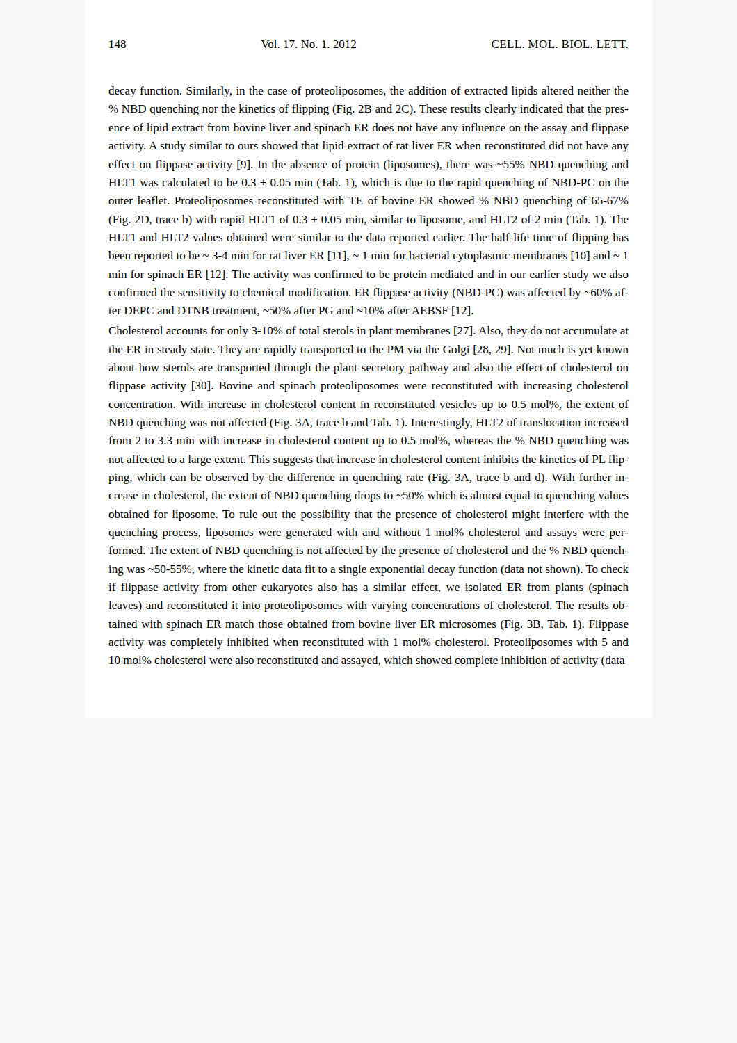148 Vol. 17. No. 1. 2012 Cell. Mol. Biol. Lett.
decay function. Similarly, in the case of proteoliposomes, the addition of extracted lipids altered neither the % NBD quenching nor the kinetics of flipping (Fig. 2B and 2C). These results clearly indicated that the presence of lipid extract from bovine liver and spinach ER does not have any influence on the assay and flippase activity. A study similar to ours showed that lipid extract of rat liver ER when reconstituted did not have any effect on flippase activity [9]. In the absence of protein (liposomes), there was ~55% NBD quenching and HLT1 was calculated to be 0.3 ± 0.05 min (Tab. 1), which is due to the rapid quenching of NBD-PC on the outer leaflet. Proteoliposomes reconstituted with TE of bovine ER showed % NBD quenching of 65-67% (Fig. 2D, trace b) with rapid HLT1 of 0.3 ± 0.05 min, similar to liposome, and HLT2 of 2 min (Tab. 1). The HLT1 and HLT2 values obtained were similar to the data reported earlier. The half-life time of flipping has been reported to be ~ 3-4 min for rat liver ER [11], ~ 1 min for bacterial cytoplasmic membranes [10] and ~ 1 min for spinach ER [12]. The activity was confirmed to be protein mediated and in our earlier study we also confirmed the sensitivity to chemical modification. ER flippase activity (NBD-PC) was affected by ~60% after DEPC and DTNB treatment, ~50% after PG and ~10% after AEBSF [12].
Cholesterol accounts for only 3-10% of total sterols in plant membranes [27]. Also, they do not accumulate at the ER in steady state. They are rapidly transported to the PM via the Golgi [28, 29]. Not much is yet known about how sterols are transported through the plant secretory pathway and also the effect of cholesterol on flippase activity [30]. Bovine and spinach proteoliposomes were reconstituted with increasing cholesterol concentration. With increase in cholesterol content in reconstituted vesicles up to 0.5 mol%, the extent of NBD quenching was not affected (Fig. 3A, trace b and Tab. 1). Interestingly, HLT2 of translocation increased from 2 to 3.3 min with increase in cholesterol content up to 0.5 mol%, whereas the % NBD quenching was not affected to a large extent. This suggests that increase in cholesterol content inhibits the kinetics of PL flipping, which can be observed by the difference in quenching rate (Fig. 3A, trace b and d). With further increase in cholesterol, the extent of NBD quenching drops to ~50% which is almost equal to quenching values obtained for liposome. To rule out the possibility that the presence of cholesterol might interfere with the quenching process, liposomes were generated with and without 1 mol% cholesterol and assays were performed. The extent of NBD quenching is not affected by the presence of cholesterol and the % NBD quenching was ~50-55%, where the kinetic data fit to a single exponential decay function (data not shown). To check if flippase activity from other eukaryotes also has a similar effect, we isolated ER from plants (spinach leaves) and reconstituted it into proteoliposomes with varying concentrations of cholesterol. The results obtained with spinach ER match those obtained from bovine liver ER microsomes (Fig. 3B, Tab. 1). Flippase activity was completely inhibited when reconstituted with 1 mol% cholesterol. Proteoliposomes with 5 and 10 mol% cholesterol were also reconstituted and assayed, which showed complete inhibition of activity (data